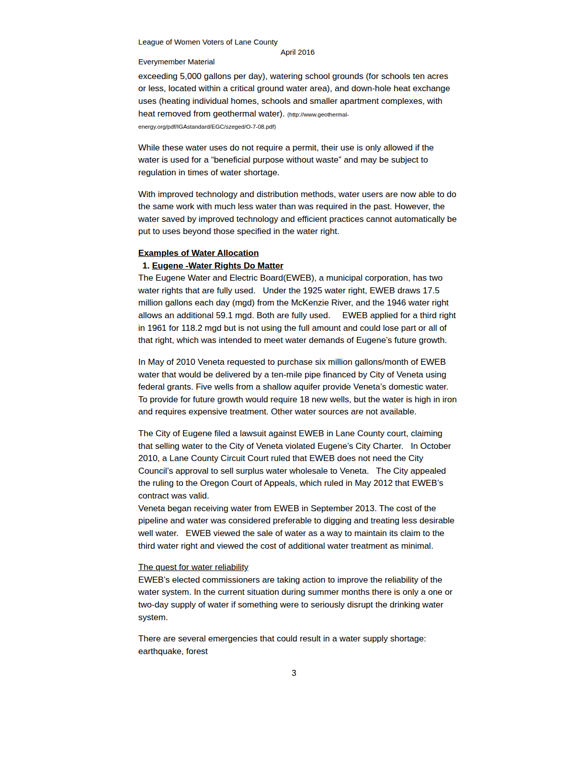League of Women Voters of Lane County
April 2016
Everymember Material
exceeding 5,000 gallons per day), watering school grounds (for schools ten acres or less, located within a critical ground water area), and down-hole heat exchange uses (heating individual homes, schools and smaller apartment complexes, with heat removed from geothermal water). (http://www.geothermal-energy.org/pdf/IGAstandard/EGC/szeged/O-7-08.pdf)
While these water uses do not require a permit, their use is only allowed if the water is used for a “beneficial purpose without waste” and may be subject to regulation in times of water shortage.
With improved technology and distribution methods, water users are now able to do the same work with much less water than was required in the past. However, the water saved by improved technology and efficient practices cannot automatically be put to uses beyond those specified in the water right.
Examples of Water Allocation
Eugene -Water Rights Do Matter
The Eugene Water and Electric Board(EWEB), a municipal corporation, has two water rights that are fully used. Under the 1925 water right, EWEB draws 17.5 million gallons each day (mgd) from the McKenzie River, and the 1946 water right allows an additional 59.1 mgd. Both are fully used. EWEB applied for a third right in 1961 for 118.2 mgd but is not using the full amount and could lose part or all of that right, which was intended to meet water demands of Eugene’s future growth.
In May of 2010 Veneta requested to purchase six million gallons/month of EWEB water that would be delivered by a ten-mile pipe financed by City of Veneta using federal grants. Five wells from a shallow aquifer provide Veneta’s domestic water. To provide for future growth would require 18 new wells, but the water is high in iron and requires expensive treatment. Other water sources are not available.
The City of Eugene filed a lawsuit against EWEB in Lane County court, claiming that selling water to the City of Veneta violated Eugene’s City Charter. In October 2010, a Lane County Circuit Court ruled that EWEB does not need the City Council’s approval to sell surplus water wholesale to Veneta. The City appealed the ruling to the Oregon Court of Appeals, which ruled in May 2012 that EWEB’s contract was valid.
Veneta began receiving water from EWEB in September 2013. The cost of the pipeline and water was considered preferable to digging and treating less desirable well water. EWEB viewed the sale of water as a way to maintain its claim to the third water right and viewed the cost of additional water treatment as minimal.
The quest for water reliability
EWEB’s elected commissioners are taking action to improve the reliability of the water system. In the current situation during summer months there is only a one or two-day supply of water if something were to seriously disrupt the drinking water system.
There are several emergencies that could result in a water supply shortage: earthquake, forest
3